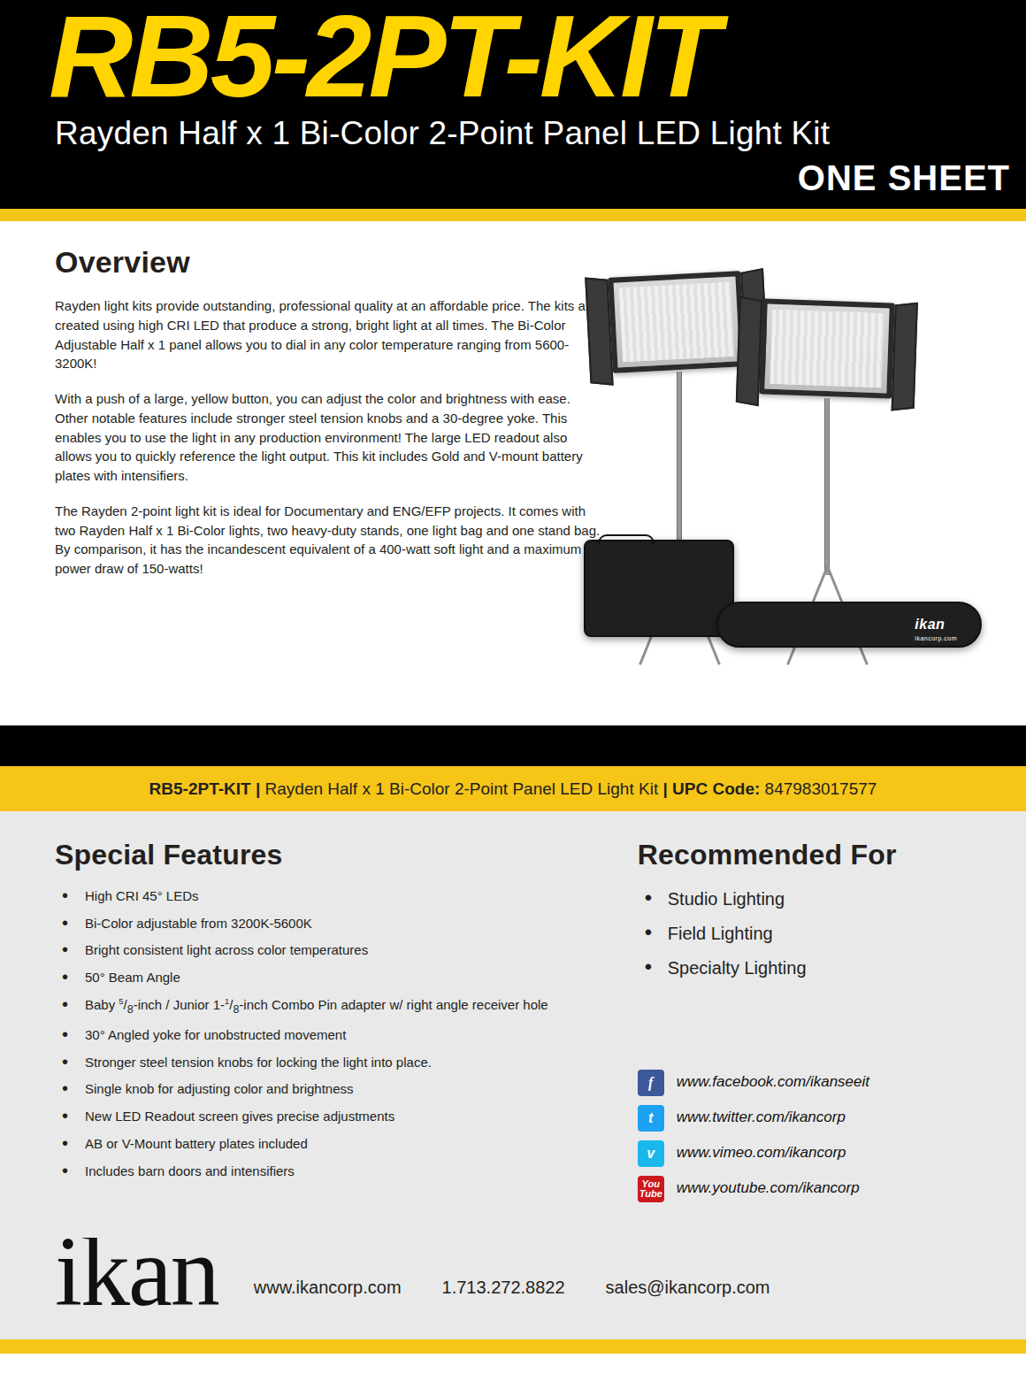RB5-2PT-KIT
Rayden Half x 1 Bi-Color 2-Point Panel LED Light Kit
ONE SHEET
Overview
Rayden light kits provide outstanding, professional quality at an affordable price. The kits are created using high CRI LED that produce a strong, bright light at all times. The Bi-Color Adjustable Half x 1 panel allows you to dial in any color temperature ranging from 5600-3200K!
With a push of a large, yellow button, you can adjust the color and brightness with ease. Other notable features include stronger steel tension knobs and a 30-degree yoke. This enables you to use the light in any production environment! The large LED readout also allows you to quickly reference the light output. This kit includes Gold and V-mount battery plates with intensifiers.
The Rayden 2-point light kit is ideal for Documentary and ENG/EFP projects. It comes with two Rayden Half x 1 Bi-Color lights, two heavy-duty stands, one light bag and one stand bag. By comparison, it has the incandescent equivalent of a 400-watt soft light and a maximum power draw of 150-watts!
ikanikancorp.com
RB5-2PT-KIT | Rayden Half x 1 Bi-Color 2-Point Panel LED Light Kit | UPC Code: 847983017577
Special Features
High CRI 45° LEDs
Bi-Color adjustable from 3200K-5600K
Bright consistent light across color temperatures
50° Beam Angle
Baby 5/8-inch / Junior 1-1/8-inch Combo Pin adapter w/ right angle receiver hole
30° Angled yoke for unobstructed movement
Stronger steel tension knobs for locking the light into place.
Single knob for adjusting color and brightness
New LED Readout screen gives precise adjustments
AB or V-Mount battery plates included
Includes barn doors and intensifiers
Recommended For
Studio Lighting
Field Lighting
Specialty Lighting
fwww.facebook.com/ikanseeit twww.twitter.com/ikancorp vwww.vimeo.com/ikancorp You
Tubewww.youtube.com/ikancorp
ikan
www.ikancorp.com 1.713.272.8822 sales@ikancorp.com